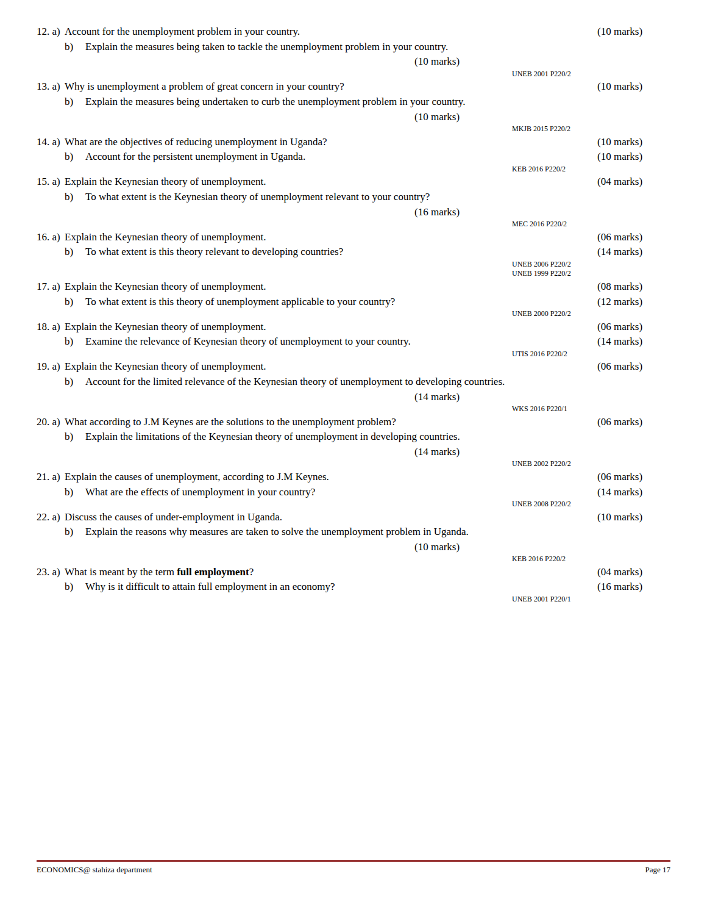12. a) Account for the unemployment problem in your country. (10 marks)
b) Explain the measures being taken to tackle the unemployment problem in your country.
(10 marks)
UNEB 2001 P220/2
13. a) Why is unemployment a problem of great concern in your country? (10 marks)
b) Explain the measures being undertaken to curb the unemployment problem in your country.
(10 marks)
MKJB 2015 P220/2
14. a) What are the objectives of reducing unemployment in Uganda? (10 marks)
b) Account for the persistent unemployment in Uganda. (10 marks)
KEB 2016 P220/2
15. a) Explain the Keynesian theory of unemployment. (04 marks)
b) To what extent is the Keynesian theory of unemployment relevant to your country?
(16 marks)
MEC 2016 P220/2
16. a) Explain the Keynesian theory of unemployment. (06 marks)
b) To what extent is this theory relevant to developing countries? (14 marks)
UNEB 2006 P220/2
UNEB 1999 P220/2
17. a) Explain the Keynesian theory of unemployment. (08 marks)
b) To what extent is this theory of unemployment applicable to your country? (12 marks)
UNEB 2000 P220/2
18. a) Explain the Keynesian theory of unemployment. (06 marks)
b) Examine the relevance of Keynesian theory of unemployment to your country. (14 marks)
UTIS 2016 P220/2
19. a) Explain the Keynesian theory of unemployment. (06 marks)
b) Account for the limited relevance of the Keynesian theory of unemployment to developing countries.
(14 marks)
WKS 2016 P220/1
20. a) What according to J.M Keynes are the solutions to the unemployment problem? (06 marks)
b) Explain the limitations of the Keynesian theory of unemployment in developing countries.
(14 marks)
UNEB 2002 P220/2
21. a) Explain the causes of unemployment, according to J.M Keynes. (06 marks)
b) What are the effects of unemployment in your country? (14 marks)
UNEB 2008 P220/2
22. a) Discuss the causes of under-employment in Uganda. (10 marks)
b) Explain the reasons why measures are taken to solve the unemployment problem in Uganda.
(10 marks)
KEB 2016 P220/2
23. a) What is meant by the term full employment? (04 marks)
b) Why is it difficult to attain full employment in an economy? (16 marks)
UNEB 2001 P220/1
ECONOMICS@ stahiza department Page 17